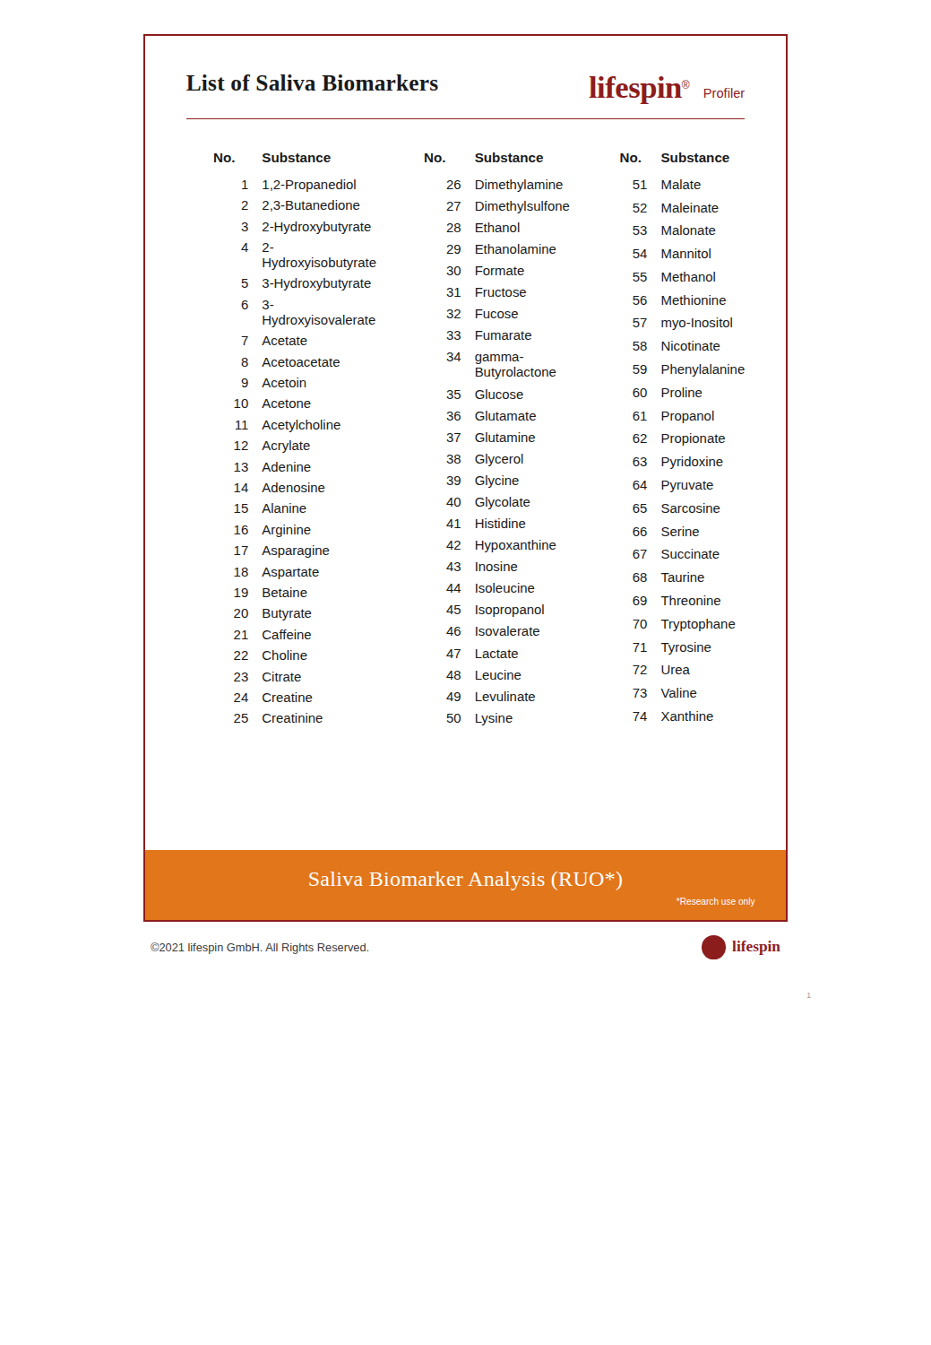List of Saliva Biomarkers
lifespin®Profiler
| No. | Substance |
| --- | --- |
| 1 | 1,2-Propanediol |
| 2 | 2,3-Butanedione |
| 3 | 2-Hydroxybutyrate |
| 4 | 2-Hydroxyisobutyrate |
| 5 | 3-Hydroxybutyrate |
| 6 | 3-Hydroxyisovalerate |
| 7 | Acetate |
| 8 | Acetoacetate |
| 9 | Acetoin |
| 10 | Acetone |
| 11 | Acetylcholine |
| 12 | Acrylate |
| 13 | Adenine |
| 14 | Adenosine |
| 15 | Alanine |
| 16 | Arginine |
| 17 | Asparagine |
| 18 | Aspartate |
| 19 | Betaine |
| 20 | Butyrate |
| 21 | Caffeine |
| 22 | Choline |
| 23 | Citrate |
| 24 | Creatine |
| 25 | Creatinine |
| No. | Substance |
| --- | --- |
| 26 | Dimethylamine |
| 27 | Dimethylsulfone |
| 28 | Ethanol |
| 29 | Ethanolamine |
| 30 | Formate |
| 31 | Fructose |
| 32 | Fucose |
| 33 | Fumarate |
| 34 | gamma-Butyrolactone |
| 35 | Glucose |
| 36 | Glutamate |
| 37 | Glutamine |
| 38 | Glycerol |
| 39 | Glycine |
| 40 | Glycolate |
| 41 | Histidine |
| 42 | Hypoxanthine |
| 43 | Inosine |
| 44 | Isoleucine |
| 45 | Isopropanol |
| 46 | Isovalerate |
| 47 | Lactate |
| 48 | Leucine |
| 49 | Levulinate |
| 50 | Lysine |
| No. | Substance |
| --- | --- |
| 51 | Malate |
| 52 | Maleinate |
| 53 | Malonate |
| 54 | Mannitol |
| 55 | Methanol |
| 56 | Methionine |
| 57 | myo-Inositol |
| 58 | Nicotinate |
| 59 | Phenylalanine |
| 60 | Proline |
| 61 | Propanol |
| 62 | Propionate |
| 63 | Pyridoxine |
| 64 | Pyruvate |
| 65 | Sarcosine |
| 66 | Serine |
| 67 | Succinate |
| 68 | Taurine |
| 69 | Threonine |
| 70 | Tryptophane |
| 71 | Tyrosine |
| 72 | Urea |
| 73 | Valine |
| 74 | Xanthine |
Saliva Biomarker Analysis (RUO*)
*Research use only
©2021 lifespin GmbH. All Rights Reserved.
lifespin
1